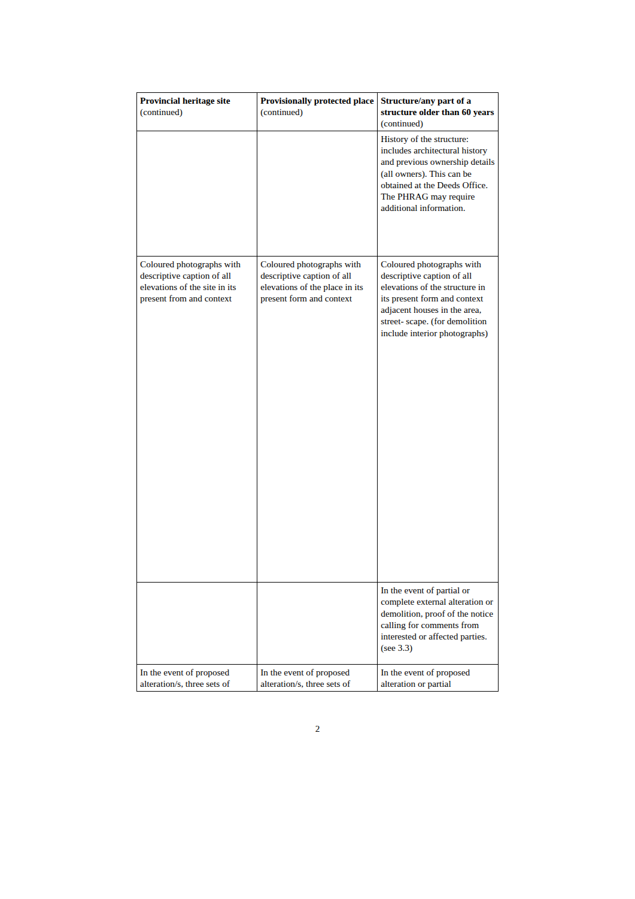| Provincial heritage site (continued) | Provisionally protected place (continued) | Structure/any part of a structure older than 60 years (continued) |
| --- | --- | --- |
| | | History of the structure: includes architectural history and previous ownership details (all owners). This can be obtained at the Deeds Office. The PHRAG may require additional information. |
| Coloured photographs with descriptive caption of all elevations of the site in its present from and context | Coloured photographs with descriptive caption of all elevations of the place in its present form and context | Coloured photographs with descriptive caption of all elevations of the structure in its present form and context adjacent houses in the area, street- scape. (for demolition include interior photographs) |
| | | In the event of partial or complete external alteration or demolition, proof of the notice calling for comments from interested or affected parties. (see 3.3) |
| In the event of proposed alteration/s, three sets of | In the event of proposed alteration/s, three sets of | In the event of proposed alteration or partial |
2